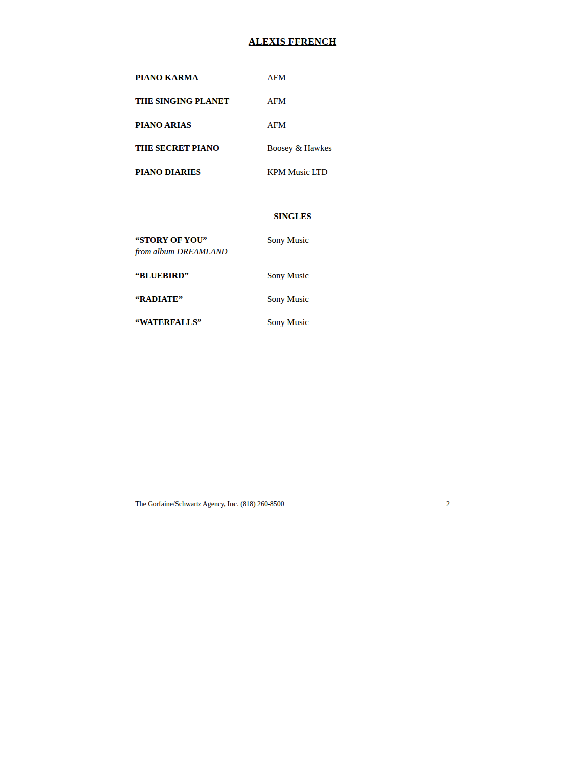ALEXIS FFRENCH
| Piano Karma | AFM |
| The Singing Planet | AFM |
| Piano Arias | AFM |
| The Secret Piano | Boosey & Hawkes |
| Piano Diaries | KPM Music LTD |
SINGLES
| “Story of You” from album DREAMLAND | Sony Music |
| “Bluebird” | Sony Music |
| “Radiate” | Sony Music |
| “Waterfalls” | Sony Music |
The Gorfaine/Schwartz Agency, Inc. (818) 260-8500 2